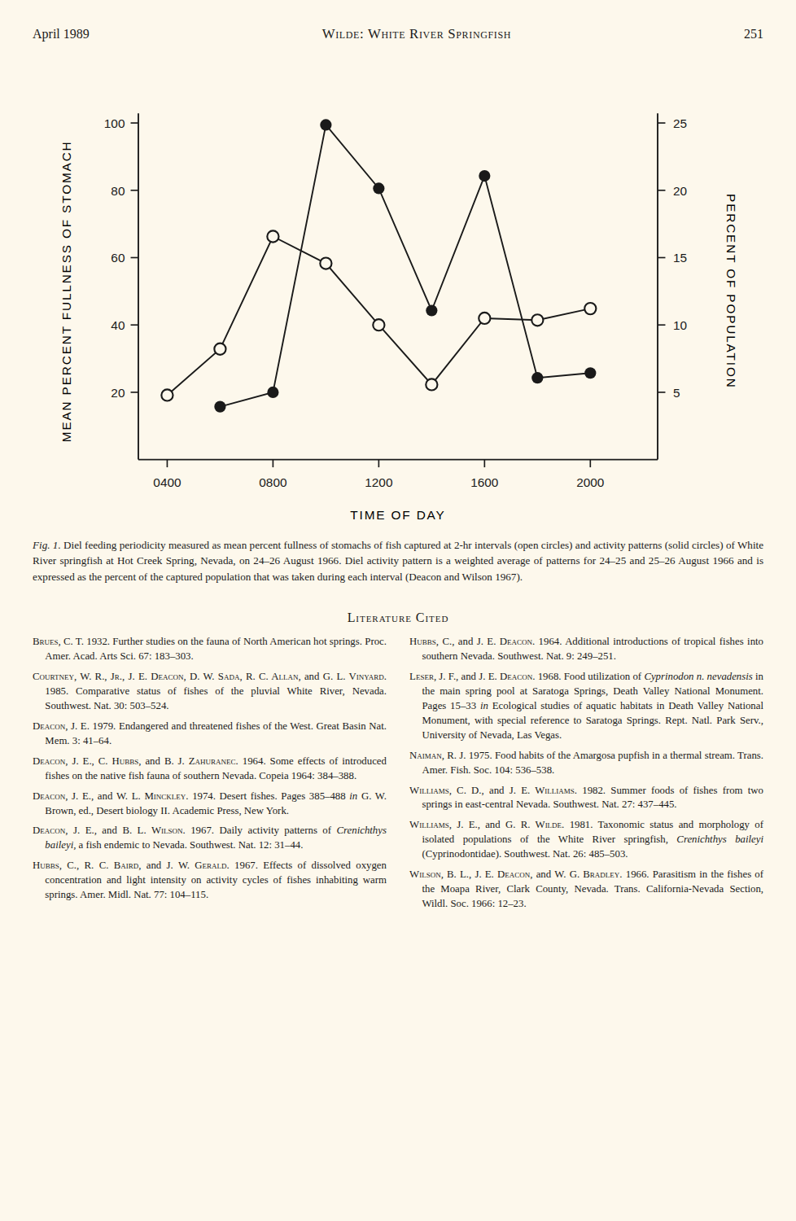April 1989 Wilde: White River Springfish 251
Diel feeding periodicity and activity patterns of White River springfish Line graph with time of day on the x-axis from 0400 to 2000 hours, mean percent fullness of stomach on the left y-axis from 0 to 100, and percent of population on the right y-axis from 0 to 25. Open circles show stomach fullness peaking near 0800; solid circles show activity peaking near 1000 and again near 1600. 100 80 60 40 20 25 20 15 10 5 0400 0800 1200 1600 2000 MEAN PERCENT FULLNESS OF STOMACH PERCENT OF POPULATION TIME OF DAY
Fig. 1. Diel feeding periodicity measured as mean percent fullness of stomachs of fish captured at 2-hr intervals (open circles) and activity patterns (solid circles) of White River springfish at Hot Creek Spring, Nevada, on 24–26 August 1966. Diel activity pattern is a weighted average of patterns for 24–25 and 25–26 August 1966 and is expressed as the percent of the captured population that was taken during each interval (Deacon and Wilson 1967).
Literature Cited
Brues, C. T. 1932. Further studies on the fauna of North American hot springs. Proc. Amer. Acad. Arts Sci. 67: 183–303.
Courtney, W. R., Jr., J. E. Deacon, D. W. Sada, R. C. Allan, and G. L. Vinyard. 1985. Comparative status of fishes of the pluvial White River, Nevada. Southwest. Nat. 30: 503–524.
Deacon, J. E. 1979. Endangered and threatened fishes of the West. Great Basin Nat. Mem. 3: 41–64.
Deacon, J. E., C. Hubbs, and B. J. Zahuranec. 1964. Some effects of introduced fishes on the native fish fauna of southern Nevada. Copeia 1964: 384–388.
Deacon, J. E., and W. L. Minckley. 1974. Desert fishes. Pages 385–488 in G. W. Brown, ed., Desert biology II. Academic Press, New York.
Deacon, J. E., and B. L. Wilson. 1967. Daily activity patterns of Crenichthys baileyi, a fish endemic to Nevada. Southwest. Nat. 12: 31–44.
Hubbs, C., R. C. Baird, and J. W. Gerald. 1967. Effects of dissolved oxygen concentration and light intensity on activity cycles of fishes inhabiting warm springs. Amer. Midl. Nat. 77: 104–115.
Hubbs, C., and J. E. Deacon. 1964. Additional introductions of tropical fishes into southern Nevada. Southwest. Nat. 9: 249–251.
Leser, J. F., and J. E. Deacon. 1968. Food utilization of Cyprinodon n. nevadensis in the main spring pool at Saratoga Springs, Death Valley National Monument. Pages 15–33 in Ecological studies of aquatic habitats in Death Valley National Monument, with special reference to Saratoga Springs. Rept. Natl. Park Serv., University of Nevada, Las Vegas.
Naiman, R. J. 1975. Food habits of the Amargosa pupfish in a thermal stream. Trans. Amer. Fish. Soc. 104: 536–538.
Williams, C. D., and J. E. Williams. 1982. Summer foods of fishes from two springs in east-central Nevada. Southwest. Nat. 27: 437–445.
Williams, J. E., and G. R. Wilde. 1981. Taxonomic status and morphology of isolated populations of the White River springfish, Crenichthys baileyi (Cyprinodontidae). Southwest. Nat. 26: 485–503.
Wilson, B. L., J. E. Deacon, and W. G. Bradley. 1966. Parasitism in the fishes of the Moapa River, Clark County, Nevada. Trans. California-Nevada Section, Wildl. Soc. 1966: 12–23.